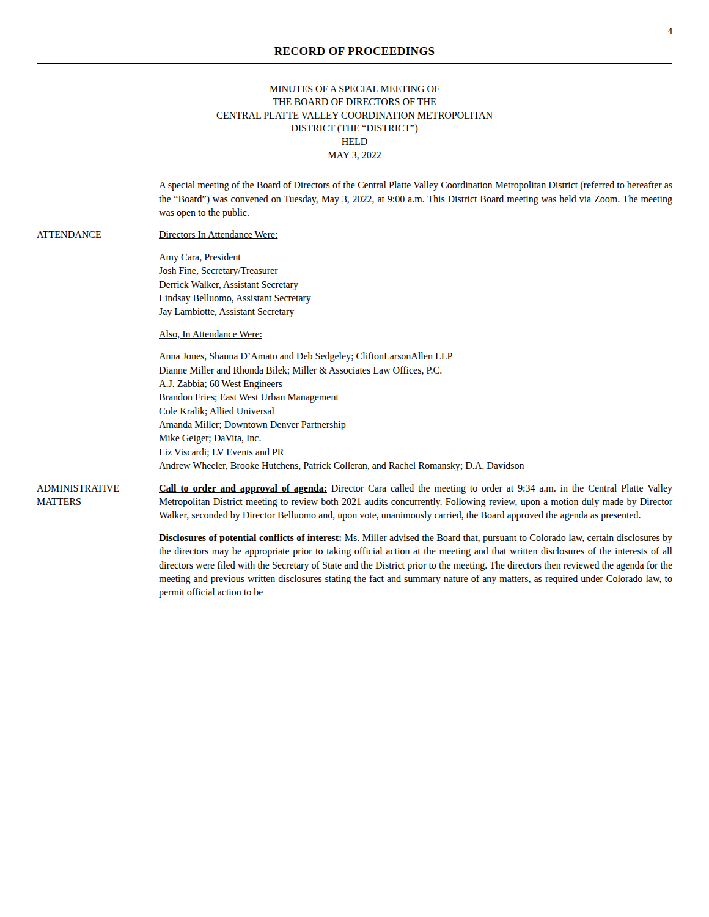4
RECORD OF PROCEEDINGS
MINUTES OF A SPECIAL MEETING OF
THE BOARD OF DIRECTORS OF THE
CENTRAL PLATTE VALLEY COORDINATION METROPOLITAN
DISTRICT (THE “DISTRICT”)
HELD
MAY 3, 2022
A special meeting of the Board of Directors of the Central Platte Valley Coordination Metropolitan District (referred to hereafter as the “Board”) was convened on Tuesday, May 3, 2022, at 9:00 a.m. This District Board meeting was held via Zoom. The meeting was open to the public.
ATTENDANCE
Directors In Attendance Were:
Amy Cara, President
Josh Fine, Secretary/Treasurer
Derrick Walker, Assistant Secretary
Lindsay Belluomo, Assistant Secretary
Jay Lambiotte, Assistant Secretary
Also, In Attendance Were:
Anna Jones, Shauna D’Amato and Deb Sedgeley; CliftonLarsonAllen LLP
Dianne Miller and Rhonda Bilek; Miller & Associates Law Offices, P.C.
A.J. Zabbia; 68 West Engineers
Brandon Fries; East West Urban Management
Cole Kralik; Allied Universal
Amanda Miller; Downtown Denver Partnership
Mike Geiger; DaVita, Inc.
Liz Viscardi; LV Events and PR
Andrew Wheeler, Brooke Hutchens, Patrick Colleran, and Rachel Romansky; D.A. Davidson
ADMINISTRATIVE MATTERS
Call to order and approval of agenda: Director Cara called the meeting to order at 9:34 a.m. in the Central Platte Valley Metropolitan District meeting to review both 2021 audits concurrently. Following review, upon a motion duly made by Director Walker, seconded by Director Belluomo and, upon vote, unanimously carried, the Board approved the agenda as presented.
Disclosures of potential conflicts of interest: Ms. Miller advised the Board that, pursuant to Colorado law, certain disclosures by the directors may be appropriate prior to taking official action at the meeting and that written disclosures of the interests of all directors were filed with the Secretary of State and the District prior to the meeting. The directors then reviewed the agenda for the meeting and previous written disclosures stating the fact and summary nature of any matters, as required under Colorado law, to permit official action to be